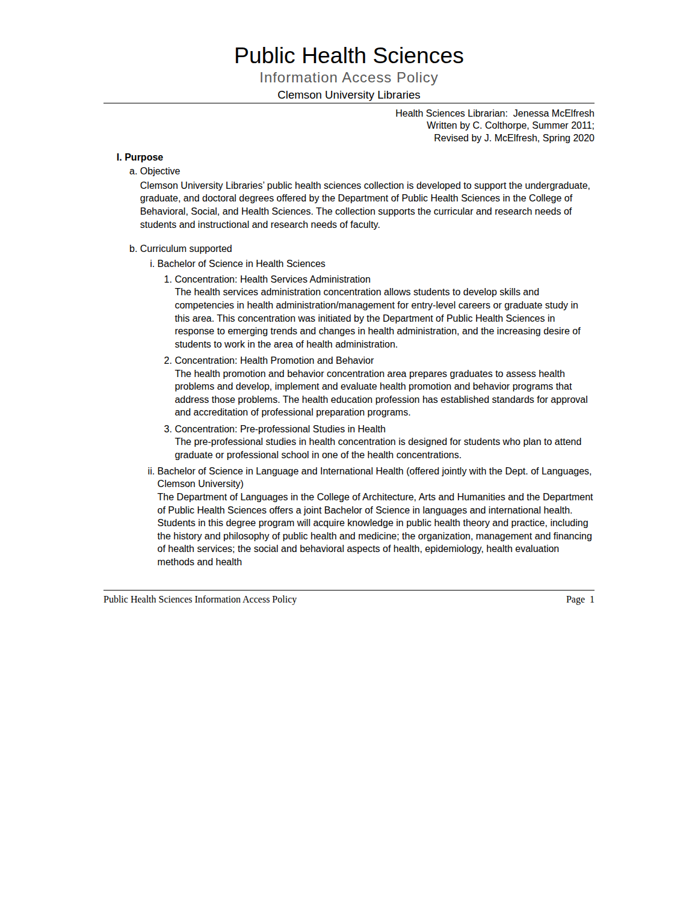Public Health Sciences
Information Access Policy
Clemson University Libraries
Health Sciences Librarian: Jenessa McElfresh
Written by C. Colthorpe, Summer 2011;
Revised by J. McElfresh, Spring 2020
Purpose
Objective
Clemson University Libraries’ public health sciences collection is developed to support the undergraduate, graduate, and doctoral degrees offered by the Department of Public Health Sciences in the College of Behavioral, Social, and Health Sciences. The collection supports the curricular and research needs of students and instructional and research needs of faculty.
Curriculum supported
Bachelor of Science in Health Sciences
Concentration: Health Services Administration
The health services administration concentration allows students to develop skills and competencies in health administration/management for entry-level careers or graduate study in this area. This concentration was initiated by the Department of Public Health Sciences in response to emerging trends and changes in health administration, and the increasing desire of students to work in the area of health administration.
Concentration: Health Promotion and Behavior
The health promotion and behavior concentration area prepares graduates to assess health problems and develop, implement and evaluate health promotion and behavior programs that address those problems. The health education profession has established standards for approval and accreditation of professional preparation programs.
Concentration: Pre-professional Studies in Health
The pre-professional studies in health concentration is designed for students who plan to attend graduate or professional school in one of the health concentrations.
Bachelor of Science in Language and International Health (offered jointly with the Dept. of Languages, Clemson University)
The Department of Languages in the College of Architecture, Arts and Humanities and the Department of Public Health Sciences offers a joint Bachelor of Science in languages and international health. Students in this degree program will acquire knowledge in public health theory and practice, including the history and philosophy of public health and medicine; the organization, management and financing of health services; the social and behavioral aspects of health, epidemiology, health evaluation methods and health
Public Health Sciences Information Access Policy Page 1